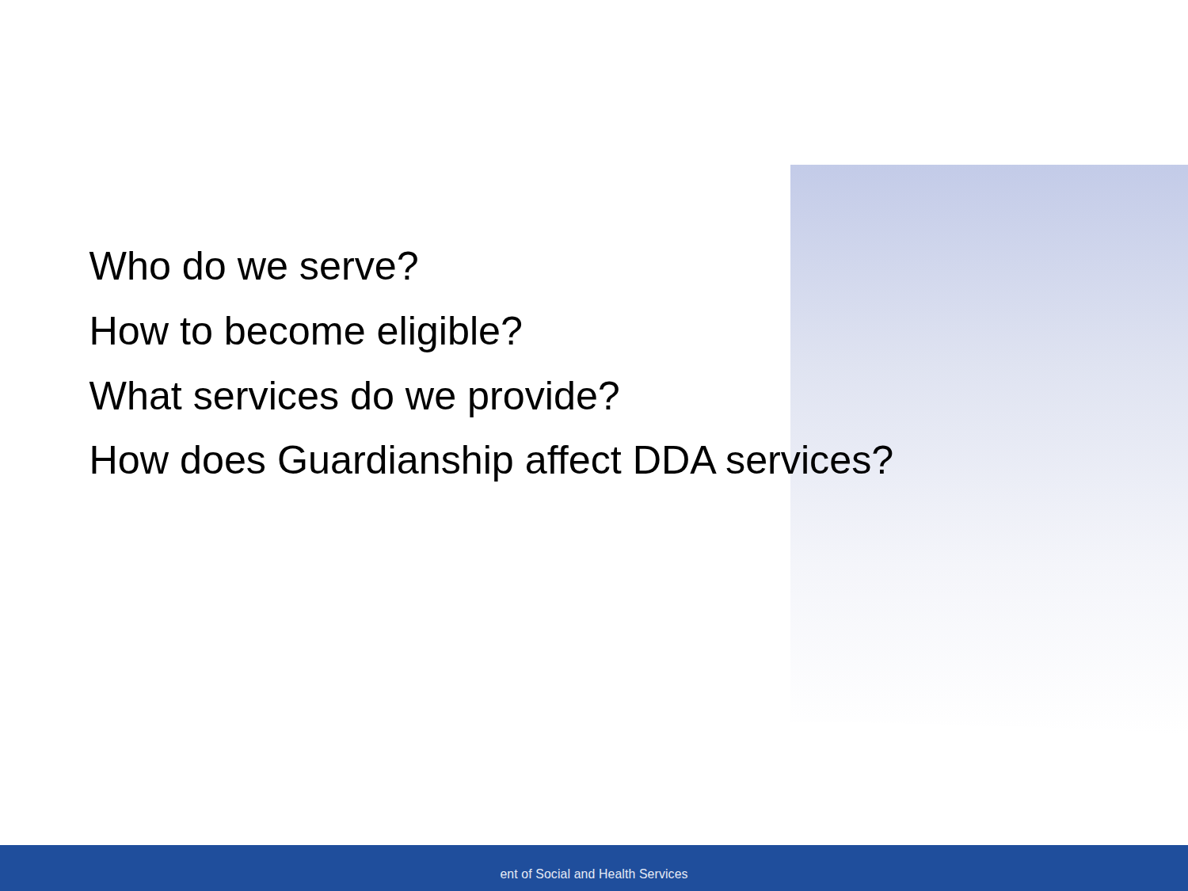Who do we serve?
How to become eligible?
What services do we provide?
How does Guardianship affect DDA services?
ent of Social and Health Services